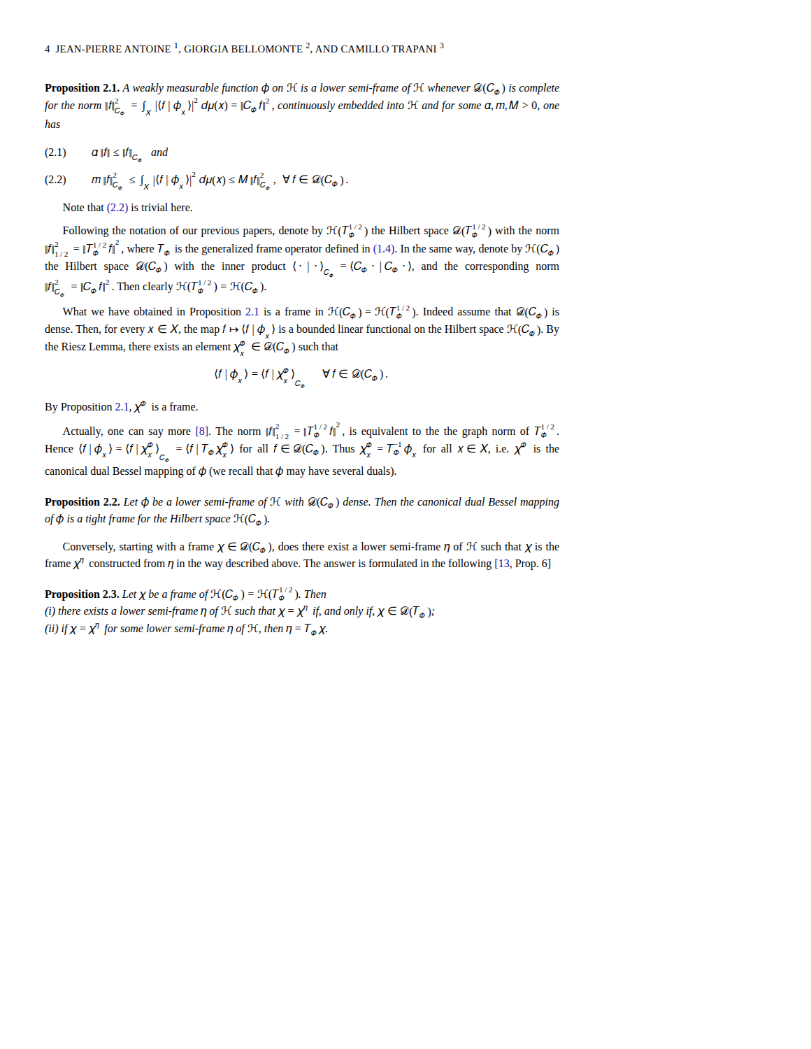4 JEAN-PIERRE ANTOINE 1, GIORGIA BELLOMONTE 2, AND CAMILLO TRAPANI 3
Proposition 2.1. A weakly measurable function ϕ on ℋ is a lower semi-frame of ℋ whenever 𝒟(Cϕ) is complete for the norm ‖f‖Cϕ2=∫X|⟨f|ϕx⟩|2dμ(x)=‖Cϕf‖2, continuously embedded into ℋ and for some α,m,M>0, one has
(2.1)
α‖f‖≤‖f‖Cϕ and
(2.2)
m‖f‖Cϕ2≤∫X|⟨f|ϕx⟩|2dμ(x)≤M‖f‖Cϕ2,∀f∈𝒟(Cϕ).
Note that (2.2) is trivial here.
Following the notation of our previous papers, denote by ℋ(Tϕ1/2) the Hilbert space 𝒟(Tϕ1/2) with the norm ‖f‖1/22=‖Tϕ1/2f‖2, where Tϕ is the generalized frame operator defined in (1.4). In the same way, denote by ℋ(Cϕ) the Hilbert space 𝒟(Cϕ) with the inner product ⟨⋅|⋅⟩Cϕ=⟨Cϕ⋅|Cϕ⋅⟩, and the corresponding norm ‖f‖Cϕ2=‖Cϕf‖2. Then clearly ℋ(Tϕ1/2)=ℋ(Cϕ).
What we have obtained in Proposition 2.1 is a frame in ℋ(Cϕ)=ℋ(Tϕ1/2). Indeed assume that 𝒟(Cϕ) is dense. Then, for every x∈X, the map f↦⟨f|ϕx⟩ is a bounded linear functional on the Hilbert space ℋ(Cϕ). By the Riesz Lemma, there exists an element χxϕ∈𝒟(Cϕ) such that
⟨f|ϕx⟩=⟨f|χxϕ⟩Cϕ∀f∈𝒟(Cϕ).
By Proposition 2.1, χϕ is a frame.
Actually, one can say more [8]. The norm ‖f‖1/22=‖Tϕ1/2f‖2, is equivalent to the the graph norm of Tϕ1/2. Hence ⟨f|ϕx⟩=⟨f|χxϕ⟩Cϕ=⟨f|Tϕχxϕ⟩ for all f∈𝒟(Cϕ). Thus χxϕ=Tϕ−1ϕx for all x∈X, i.e. χϕ is the canonical dual Bessel mapping of ϕ (we recall that ϕ may have several duals).
Proposition 2.2. Let ϕ be a lower semi-frame of ℋ with 𝒟(Cϕ) dense. Then the canonical dual Bessel mapping of ϕ is a tight frame for the Hilbert space ℋ(Cϕ).
Conversely, starting with a frame χ∈𝒟(Cϕ), does there exist a lower semi-frame η of ℋ such that χ is the frame χη constructed from η in the way described above. The answer is formulated in the following [13, Prop. 6]
Proposition 2.3. Let χ be a frame of ℋ(Cϕ)=ℋ(Tϕ1/2). Then
(i) there exists a lower semi-frame η of ℋ such that χ=χη if, and only if, χ∈𝒟(Tϕ);
(ii) if χ=χη for some lower semi-frame η of ℋ, then η=Tϕχ.